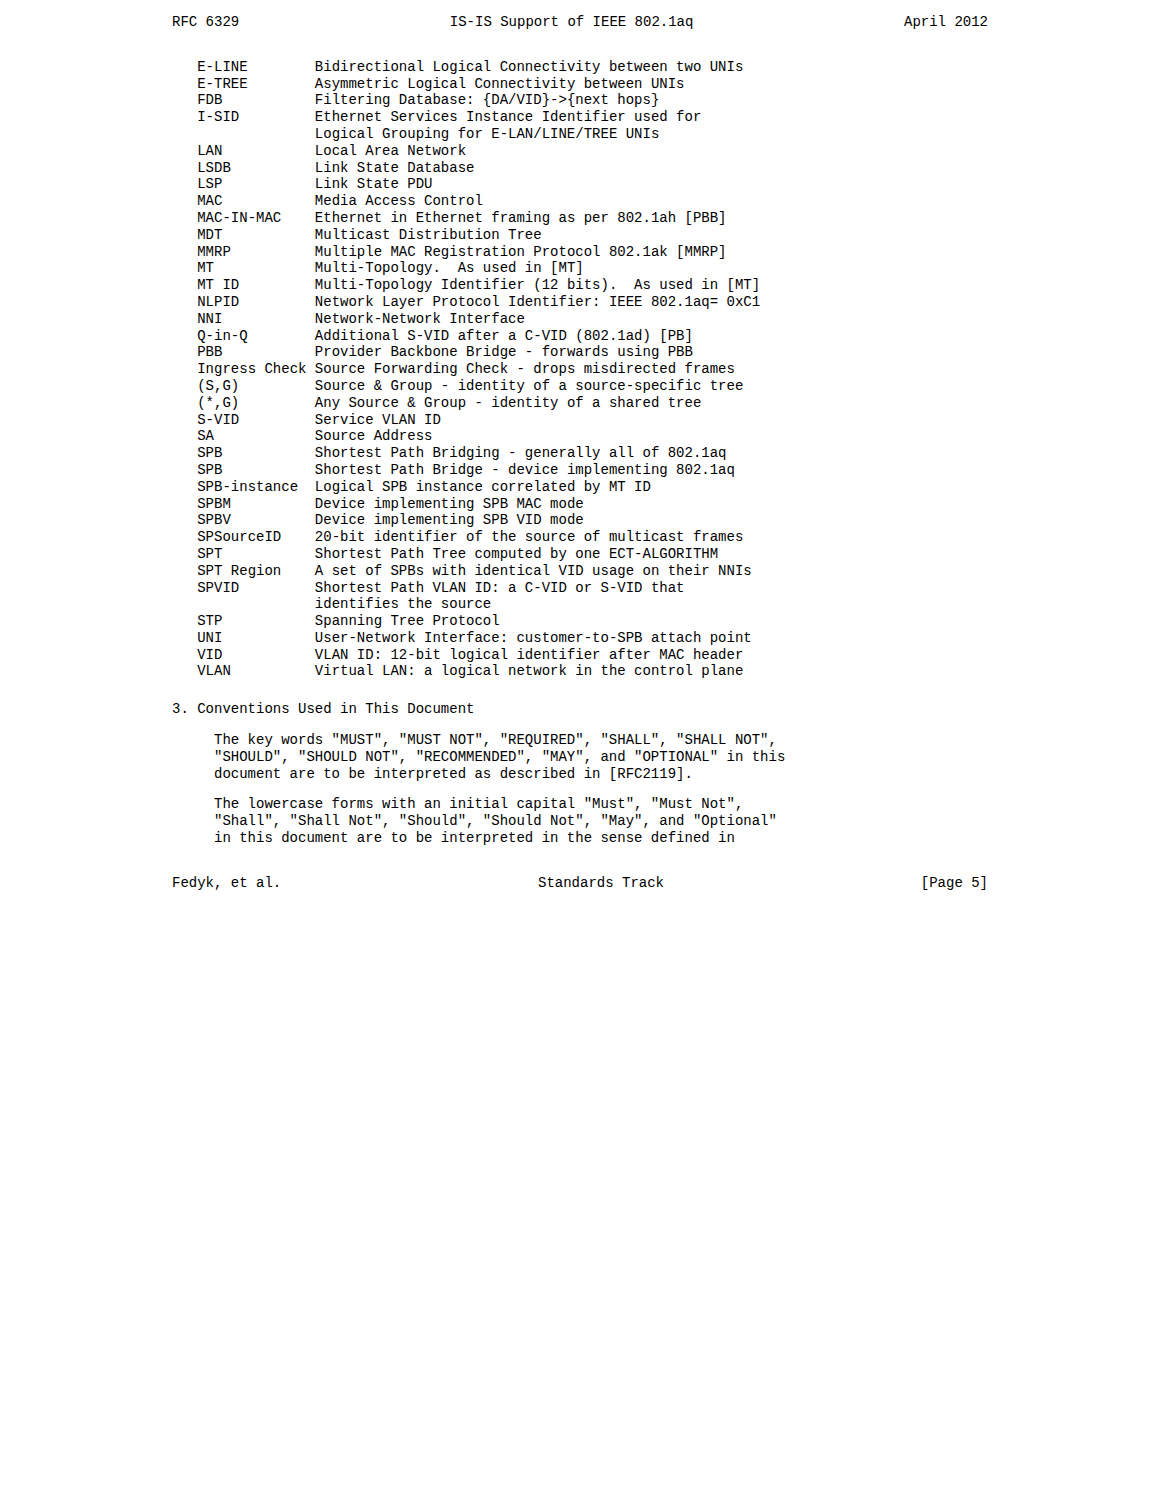RFC 6329 IS-IS Support of IEEE 802.1aq April 2012
   E-LINE        Bidirectional Logical Connectivity between two UNIs
   E-TREE        Asymmetric Logical Connectivity between UNIs
   FDB           Filtering Database: {DA/VID}->{next hops}
   I-SID         Ethernet Services Instance Identifier used for
                 Logical Grouping for E-LAN/LINE/TREE UNIs
   LAN           Local Area Network
   LSDB          Link State Database
   LSP           Link State PDU
   MAC           Media Access Control
   MAC-IN-MAC    Ethernet in Ethernet framing as per 802.1ah [PBB]
   MDT           Multicast Distribution Tree
   MMRP          Multiple MAC Registration Protocol 802.1ak [MMRP]
   MT            Multi-Topology.  As used in [MT]
   MT ID         Multi-Topology Identifier (12 bits).  As used in [MT]
   NLPID         Network Layer Protocol Identifier: IEEE 802.1aq= 0xC1
   NNI           Network-Network Interface
   Q-in-Q        Additional S-VID after a C-VID (802.1ad) [PB]
   PBB           Provider Backbone Bridge - forwards using PBB
   Ingress Check Source Forwarding Check - drops misdirected frames
   (S,G)         Source & Group - identity of a source-specific tree
   (*,G)         Any Source & Group - identity of a shared tree
   S-VID         Service VLAN ID
   SA            Source Address
   SPB           Shortest Path Bridging - generally all of 802.1aq
   SPB           Shortest Path Bridge - device implementing 802.1aq
   SPB-instance  Logical SPB instance correlated by MT ID
   SPBM          Device implementing SPB MAC mode
   SPBV          Device implementing SPB VID mode
   SPSourceID    20-bit identifier of the source of multicast frames
   SPT           Shortest Path Tree computed by one ECT-ALGORITHM
   SPT Region    A set of SPBs with identical VID usage on their NNIs
   SPVID         Shortest Path VLAN ID: a C-VID or S-VID that
                 identifies the source
   STP           Spanning Tree Protocol
   UNI           User-Network Interface: customer-to-SPB attach point
   VID           VLAN ID: 12-bit logical identifier after MAC header
   VLAN          Virtual LAN: a logical network in the control plane
3. Conventions Used in This Document
The key words "MUST", "MUST NOT", "REQUIRED", "SHALL", "SHALL NOT",
"SHOULD", "SHOULD NOT", "RECOMMENDED", "MAY", and "OPTIONAL" in this
document are to be interpreted as described in [RFC2119].
The lowercase forms with an initial capital "Must", "Must Not",
"Shall", "Shall Not", "Should", "Should Not", "May", and "Optional"
in this document are to be interpreted in the sense defined in
Fedyk, et al. Standards Track [Page 5]